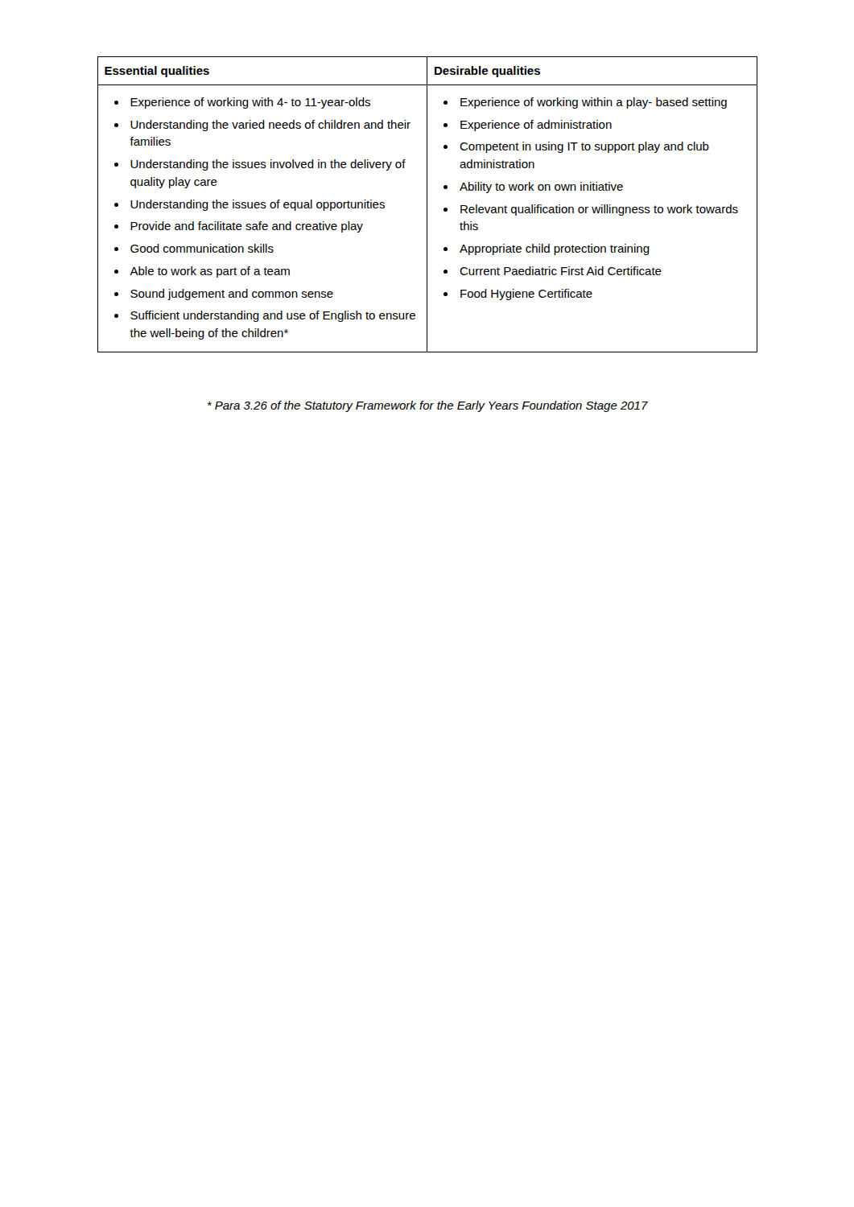| Essential qualities | Desirable qualities |
| --- | --- |
| Experience of working with 4- to 11-year-olds Understanding the varied needs of children and their families Understanding the issues involved in the delivery of quality play care Understanding the issues of equal opportunities Provide and facilitate safe and creative play Good communication skills Able to work as part of a team Sound judgement and common sense Sufficient understanding and use of English to ensure the well-being of the children* | Experience of working within a play- based setting Experience of administration Competent in using IT to support play and club administration Ability to work on own initiative Relevant qualification or willingness to work towards this Appropriate child protection training Current Paediatric First Aid Certificate Food Hygiene Certificate |
* Para 3.26 of the Statutory Framework for the Early Years Foundation Stage 2017